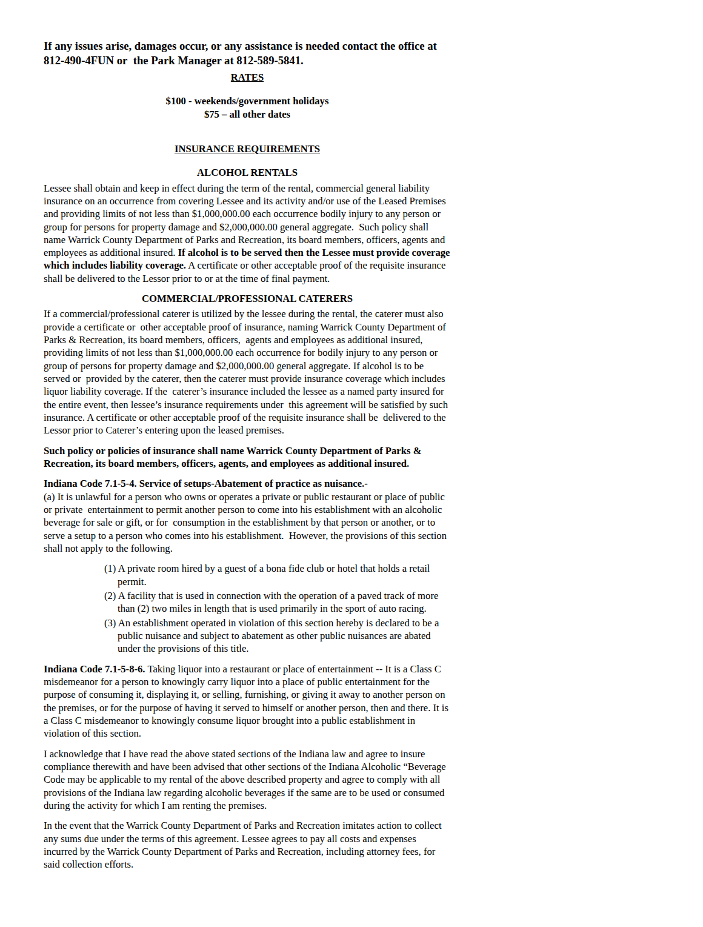If any issues arise, damages occur, or any assistance is needed contact the office at 812-490-4FUN or the Park Manager at 812-589-5841.
RATES
$100 - weekends/government holidays
$75 – all other dates
INSURANCE REQUIREMENTS
ALCOHOL RENTALS
Lessee shall obtain and keep in effect during the term of the rental, commercial general liability insurance on an occurrence from covering Lessee and its activity and/or use of the Leased Premises and providing limits of not less than $1,000,000.00 each occurrence bodily injury to any person or group for persons for property damage and $2,000,000.00 general aggregate. Such policy shall name Warrick County Department of Parks and Recreation, its board members, officers, agents and employees as additional insured. If alcohol is to be served then the Lessee must provide coverage which includes liability coverage. A certificate or other acceptable proof of the requisite insurance shall be delivered to the Lessor prior to or at the time of final payment.
COMMERCIAL/PROFESSIONAL CATERERS
If a commercial/professional caterer is utilized by the lessee during the rental, the caterer must also provide a certificate or other acceptable proof of insurance, naming Warrick County Department of Parks & Recreation, its board members, officers, agents and employees as additional insured, providing limits of not less than $1,000,000.00 each occurrence for bodily injury to any person or group of persons for property damage and $2,000,000.00 general aggregate. If alcohol is to be served or provided by the caterer, then the caterer must provide insurance coverage which includes liquor liability coverage. If the caterer’s insurance included the lessee as a named party insured for the entire event, then lessee’s insurance requirements under this agreement will be satisfied by such insurance. A certificate or other acceptable proof of the requisite insurance shall be delivered to the Lessor prior to Caterer’s entering upon the leased premises.
Such policy or policies of insurance shall name Warrick County Department of Parks & Recreation, its board members, officers, agents, and employees as additional insured.
Indiana Code 7.1-5-4. Service of setups-Abatement of practice as nuisance.-
(a) It is unlawful for a person who owns or operates a private or public restaurant or place of public or private entertainment to permit another person to come into his establishment with an alcoholic beverage for sale or gift, or for consumption in the establishment by that person or another, or to serve a setup to a person who comes into his establishment. However, the provisions of this section shall not apply to the following.
(1) A private room hired by a guest of a bona fide club or hotel that holds a retail permit.
(2) A facility that is used in connection with the operation of a paved track of more than (2) two miles in length that is used primarily in the sport of auto racing.
(3) An establishment operated in violation of this section hereby is declared to be a public nuisance and subject to abatement as other public nuisances are abated under the provisions of this title.
Indiana Code 7.1-5-8-6. Taking liquor into a restaurant or place of entertainment -- It is a Class C misdemeanor for a person to knowingly carry liquor into a place of public entertainment for the purpose of consuming it, displaying it, or selling, furnishing, or giving it away to another person on the premises, or for the purpose of having it served to himself or another person, then and there. It is a Class C misdemeanor to knowingly consume liquor brought into a public establishment in violation of this section.
I acknowledge that I have read the above stated sections of the Indiana law and agree to insure compliance therewith and have been advised that other sections of the Indiana Alcoholic “Beverage Code may be applicable to my rental of the above described property and agree to comply with all provisions of the Indiana law regarding alcoholic beverages if the same are to be used or consumed during the activity for which I am renting the premises.
In the event that the Warrick County Department of Parks and Recreation imitates action to collect any sums due under the terms of this agreement. Lessee agrees to pay all costs and expenses incurred by the Warrick County Department of Parks and Recreation, including attorney fees, for said collection efforts.